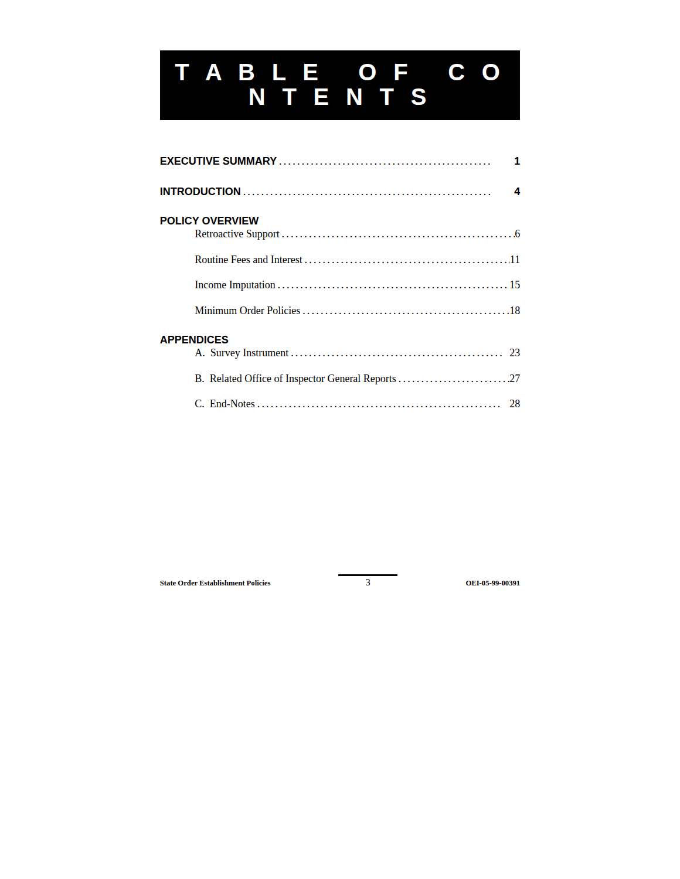T A B L E O F C O N T E N T S
EXECUTIVE SUMMARY ............................................... 1
INTRODUCTION ....................................................... 4
POLICY OVERVIEW
Retroactive Support .................................................... 6
Routine Fees and Interest .............................................. 11
Income Imputation .................................................... 15
Minimum Order Policies ............................................... 18
APPENDICES
A. Survey Instrument ............................................... 23
B. Related Office of Inspector General Reports .............................. 27
C. End-Notes ...................................................... 28
State Order Establishment Policies
3
OEI-05-99-00391